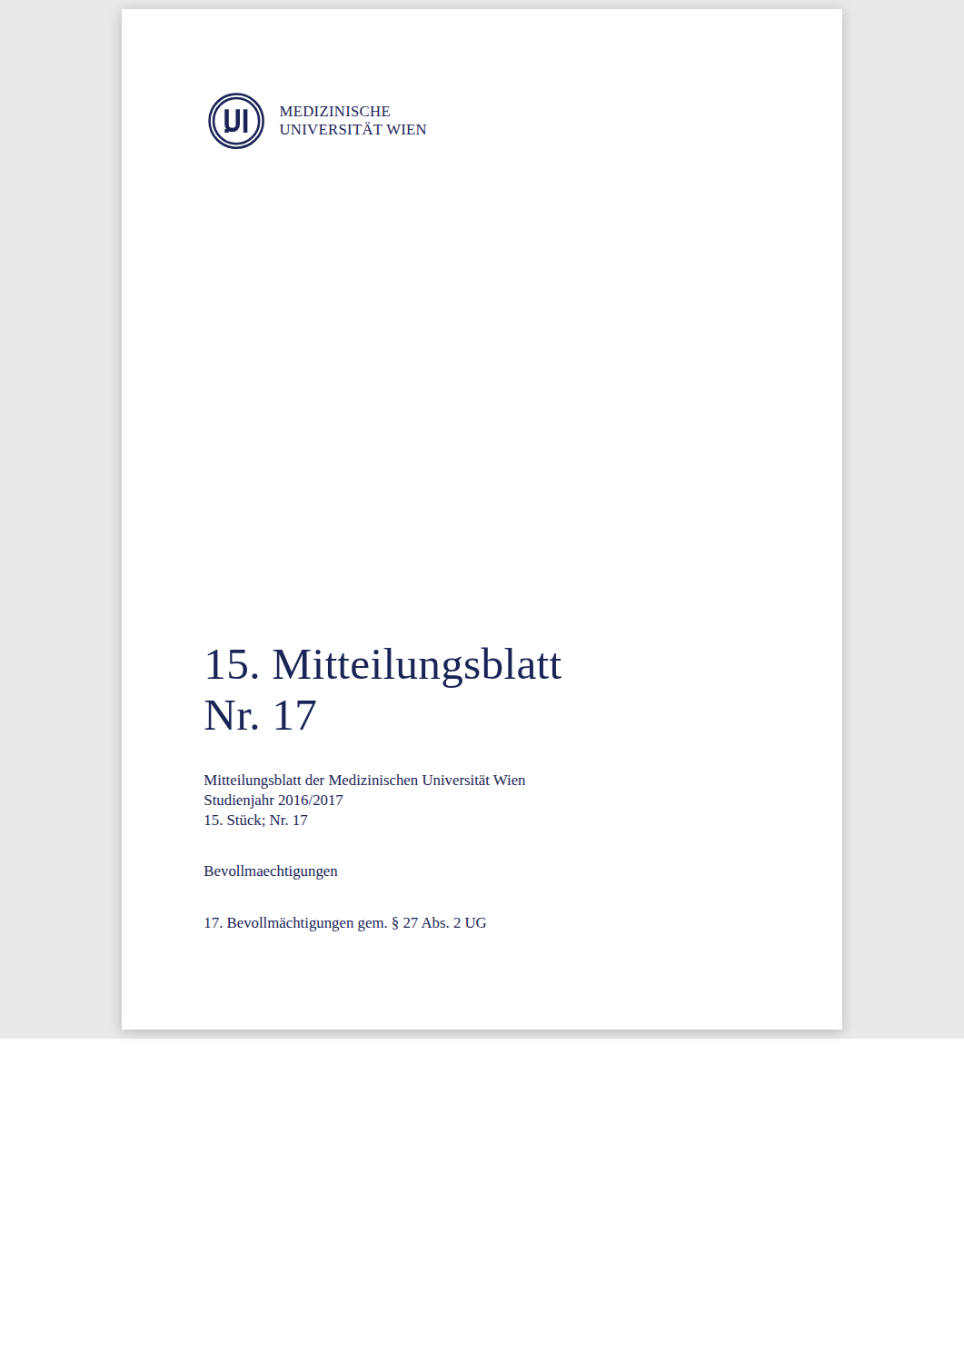Medizinische
Universität Wien
15. Mitteilungsblatt Nr. 17
Mitteilungsblatt der Medizinischen Universität Wien
Studienjahr 2016/2017
15. Stück; Nr. 17
Bevollmaechtigungen
17. Bevollmächtigungen gem. § 27 Abs. 2 UG